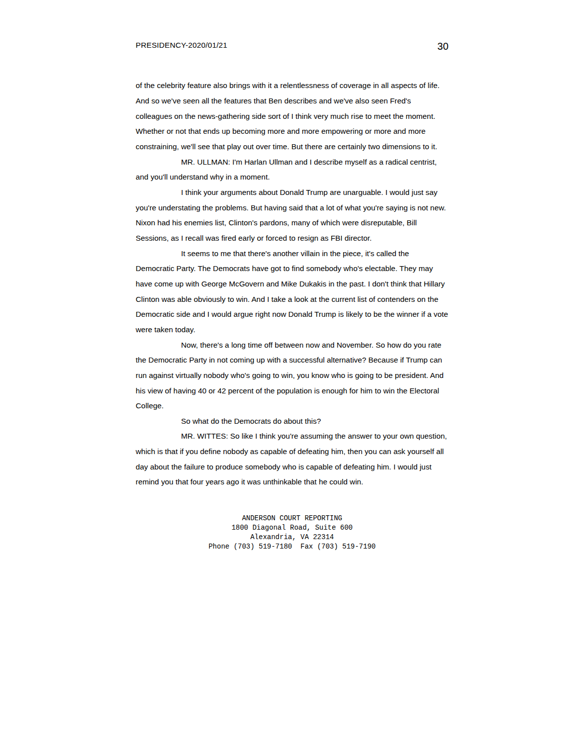PRESIDENCY-2020/01/21
30
of the celebrity feature also brings with it a relentlessness of coverage in all aspects of life. And so we've seen all the features that Ben describes and we've also seen Fred's colleagues on the news-gathering side sort of I think very much rise to meet the moment. Whether or not that ends up becoming more and more empowering or more and more constraining, we'll see that play out over time. But there are certainly two dimensions to it.
MR. ULLMAN: I'm Harlan Ullman and I describe myself as a radical centrist, and you'll understand why in a moment.
I think your arguments about Donald Trump are unarguable. I would just say you're understating the problems. But having said that a lot of what you're saying is not new. Nixon had his enemies list, Clinton's pardons, many of which were disreputable, Bill Sessions, as I recall was fired early or forced to resign as FBI director.
It seems to me that there's another villain in the piece, it's called the Democratic Party. The Democrats have got to find somebody who's electable. They may have come up with George McGovern and Mike Dukakis in the past. I don't think that Hillary Clinton was able obviously to win. And I take a look at the current list of contenders on the Democratic side and I would argue right now Donald Trump is likely to be the winner if a vote were taken today.
Now, there's a long time off between now and November. So how do you rate the Democratic Party in not coming up with a successful alternative? Because if Trump can run against virtually nobody who's going to win, you know who is going to be president. And his view of having 40 or 42 percent of the population is enough for him to win the Electoral College.
So what do the Democrats do about this?
MR. WITTES: So like I think you're assuming the answer to your own question, which is that if you define nobody as capable of defeating him, then you can ask yourself all day about the failure to produce somebody who is capable of defeating him. I would just remind you that four years ago it was unthinkable that he could win.
ANDERSON COURT REPORTING
1800 Diagonal Road, Suite 600
Alexandria, VA 22314
Phone (703) 519-7180 Fax (703) 519-7190